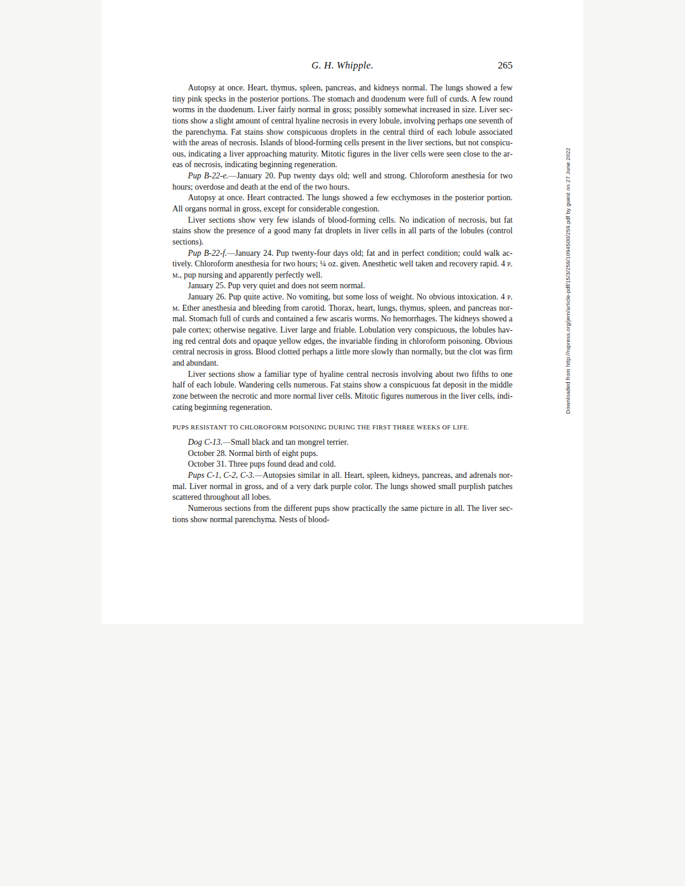Downloaded from http://rupress.org/jem/article-pdf/15/3/259/1094500/259.pdf by guest on 27 June 2022
G. H. Whipple. 265
Autopsy at once. Heart, thymus, spleen, pancreas, and kidneys normal. The lungs showed a few tiny pink specks in the posterior portions. The stomach and duodenum were full of curds. A few round worms in the duodenum. Liver fairly normal in gross; possibly somewhat increased in size. Liver sections show a slight amount of central hyaline necrosis in every lobule, involving perhaps one seventh of the parenchyma. Fat stains show conspicuous droplets in the central third of each lobule associated with the areas of necrosis. Islands of blood-forming cells present in the liver sections, but not conspicuous, indicating a liver approaching maturity. Mitotic figures in the liver cells were seen close to the areas of necrosis, indicating beginning regeneration.
Pup B-22-e.—January 20. Pup twenty days old; well and strong. Chloroform anesthesia for two hours; overdose and death at the end of the two hours.
Autopsy at once. Heart contracted. The lungs showed a few ecchymoses in the posterior portion. All organs normal in gross, except for considerable congestion.
Liver sections show very few islands of blood-forming cells. No indication of necrosis, but fat stains show the presence of a good many fat droplets in liver cells in all parts of the lobules (control sections).
Pup B-22-f.—January 24. Pup twenty-four days old; fat and in perfect condition; could walk actively. Chloroform anesthesia for two hours; ¼ oz. given. Anesthetic well taken and recovery rapid. 4 p. m., pup nursing and apparently perfectly well.
January 25. Pup very quiet and does not seem normal.
January 26. Pup quite active. No vomiting, but some loss of weight. No obvious intoxication. 4 p. m. Ether anesthesia and bleeding from carotid. Thorax, heart, lungs, thymus, spleen, and pancreas normal. Stomach full of curds and contained a few ascaris worms. No hemorrhages. The kidneys showed a pale cortex; otherwise negative. Liver large and friable. Lobulation very conspicuous, the lobules having red central dots and opaque yellow edges, the invariable finding in chloroform poisoning. Obvious central necrosis in gross. Blood clotted perhaps a little more slowly than normally, but the clot was firm and abundant.
Liver sections show a familiar type of hyaline central necrosis involving about two fifths to one half of each lobule. Wandering cells numerous. Fat stains show a conspicuous fat deposit in the middle zone between the necrotic and more normal liver cells. Mitotic figures numerous in the liver cells, indicating beginning regeneration.
Pups resistant to chloroform poisoning during the first three weeks of life.
Dog C-13.—Small black and tan mongrel terrier.
October 28. Normal birth of eight pups.
October 31. Three pups found dead and cold.
Pups C-1, C-2, C-3.—Autopsies similar in all. Heart, spleen, kidneys, pancreas, and adrenals normal. Liver normal in gross, and of a very dark purple color. The lungs showed small purplish patches scattered throughout all lobes.
Numerous sections from the different pups show practically the same picture in all. The liver sections show normal parenchyma. Nests of blood-